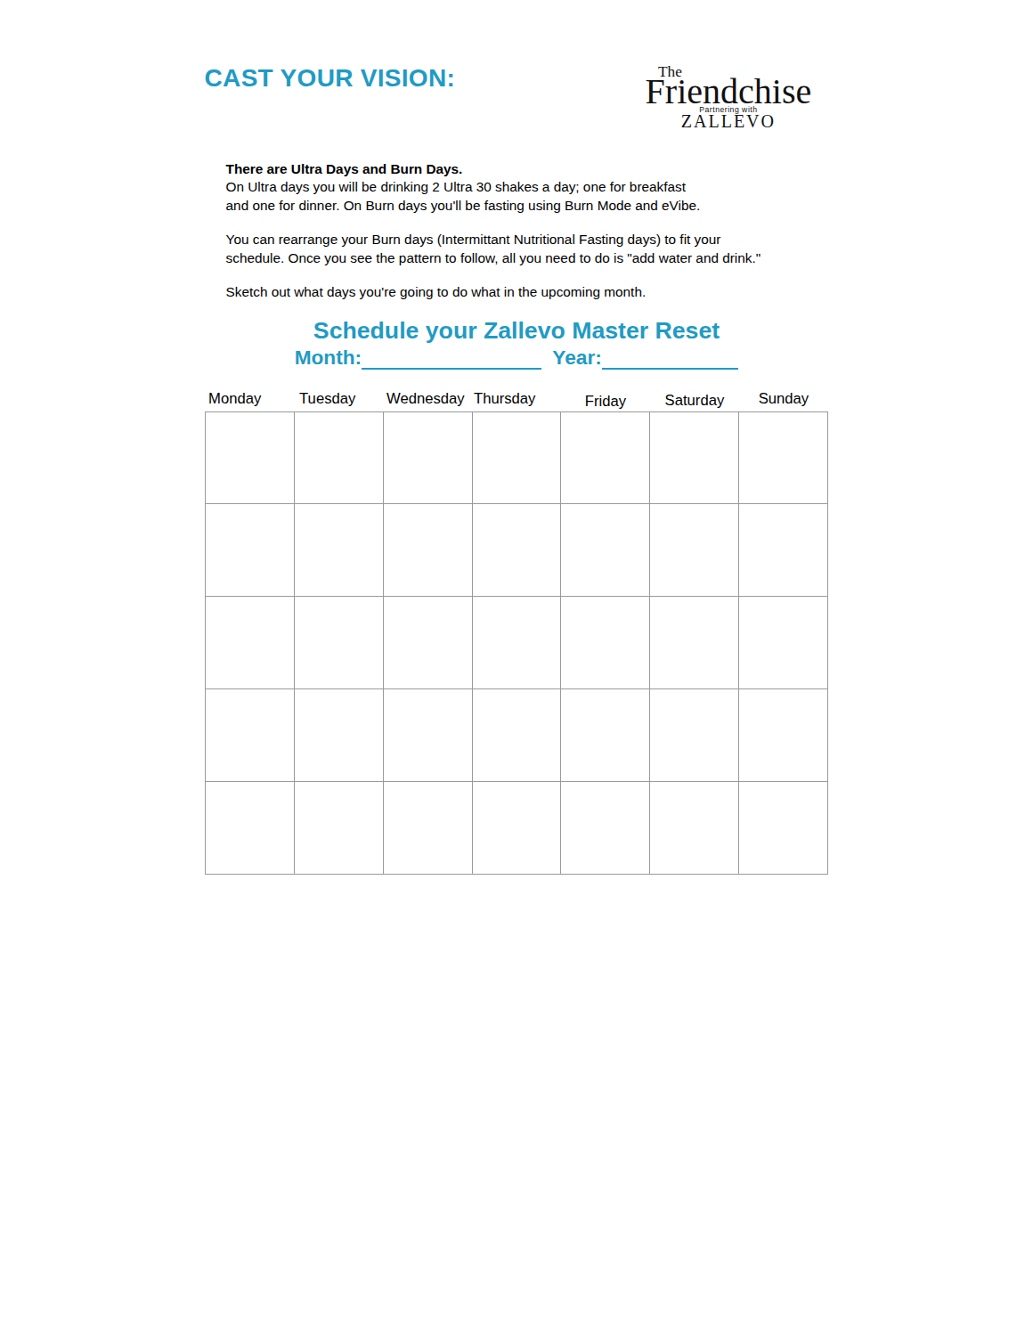CAST YOUR VISION:
The Friendchise Partnering with ZALLEVO
There are Ultra Days and Burn Days.
On Ultra days you will be drinking 2 Ultra 30 shakes a day; one for breakfast
and one for dinner. On Burn days you'll be fasting using Burn Mode and eVibe.
You can rearrange your Burn days (Intermittant Nutritional Fasting days) to fit your
schedule. Once you see the pattern to follow, all you need to do is "add water and drink."
Sketch out what days you're going to do what in the upcoming month.
Schedule your Zallevo Master Reset
Month: Year:
| Monday | Tuesday | Wednesday | Thursday | Friday | Saturday | Sunday |
| --- | --- | --- | --- | --- | --- | --- |